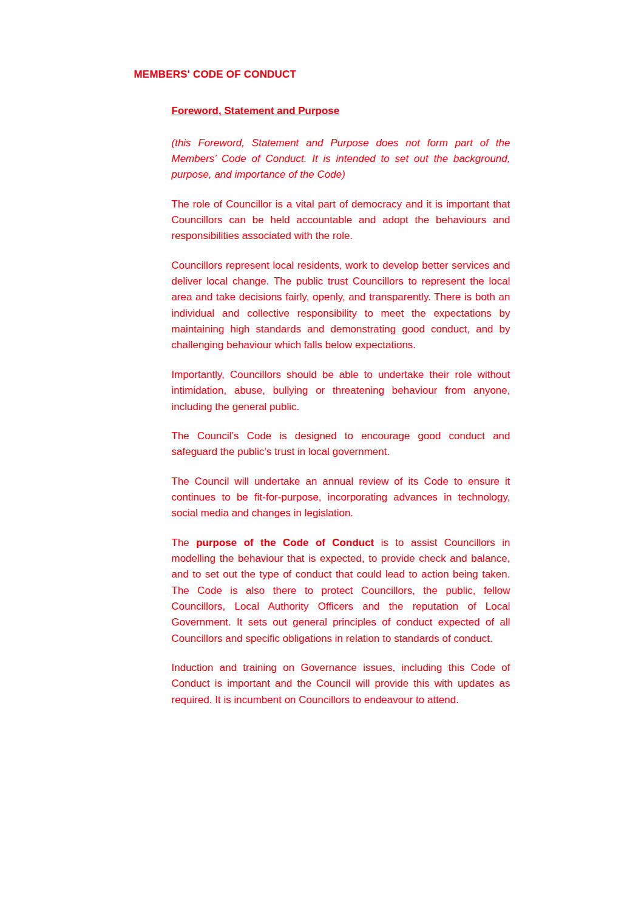MEMBERS' CODE OF CONDUCT
Foreword, Statement and Purpose
(this Foreword, Statement and Purpose does not form part of the Members’ Code of Conduct. It is intended to set out the background, purpose, and importance of the Code)
The role of Councillor is a vital part of democracy and it is important that Councillors can be held accountable and adopt the behaviours and responsibilities associated with the role.
Councillors represent local residents, work to develop better services and deliver local change. The public trust Councillors to represent the local area and take decisions fairly, openly, and transparently. There is both an individual and collective responsibility to meet the expectations by maintaining high standards and demonstrating good conduct, and by challenging behaviour which falls below expectations.
Importantly, Councillors should be able to undertake their role without intimidation, abuse, bullying or threatening behaviour from anyone, including the general public.
The Council’s Code is designed to encourage good conduct and safeguard the public’s trust in local government.
The Council will undertake an annual review of its Code to ensure it continues to be fit-for-purpose, incorporating advances in technology, social media and changes in legislation.
The purpose of the Code of Conduct is to assist Councillors in modelling the behaviour that is expected, to provide check and balance, and to set out the type of conduct that could lead to action being taken. The Code is also there to protect Councillors, the public, fellow Councillors, Local Authority Officers and the reputation of Local Government. It sets out general principles of conduct expected of all Councillors and specific obligations in relation to standards of conduct.
Induction and training on Governance issues, including this Code of Conduct is important and the Council will provide this with updates as required. It is incumbent on Councillors to endeavour to attend.